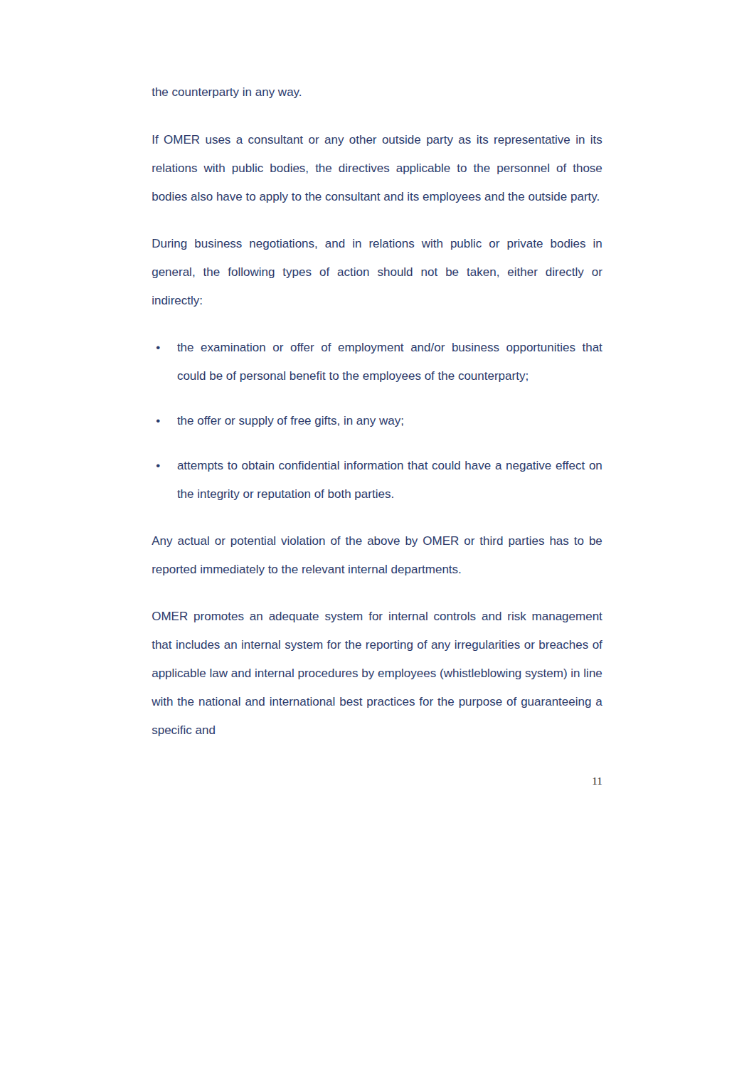the counterparty in any way.
If OMER uses a consultant or any other outside party as its representative in its relations with public bodies, the directives applicable to the personnel of those bodies also have to apply to the consultant and its employees and the outside party.
During business negotiations, and in relations with public or private bodies in general, the following types of action should not be taken, either directly or indirectly:
the examination or offer of employment and/or business opportunities that could be of personal benefit to the employees of the counterparty;
the offer or supply of free gifts, in any way;
attempts to obtain confidential information that could have a negative effect on the integrity or reputation of both parties.
Any actual or potential violation of the above by OMER or third parties has to be reported immediately to the relevant internal departments.
OMER promotes an adequate system for internal controls and risk management that includes an internal system for the reporting of any irregularities or breaches of applicable law and internal procedures by employees (whistleblowing system) in line with the national and international best practices for the purpose of guaranteeing a specific and
11